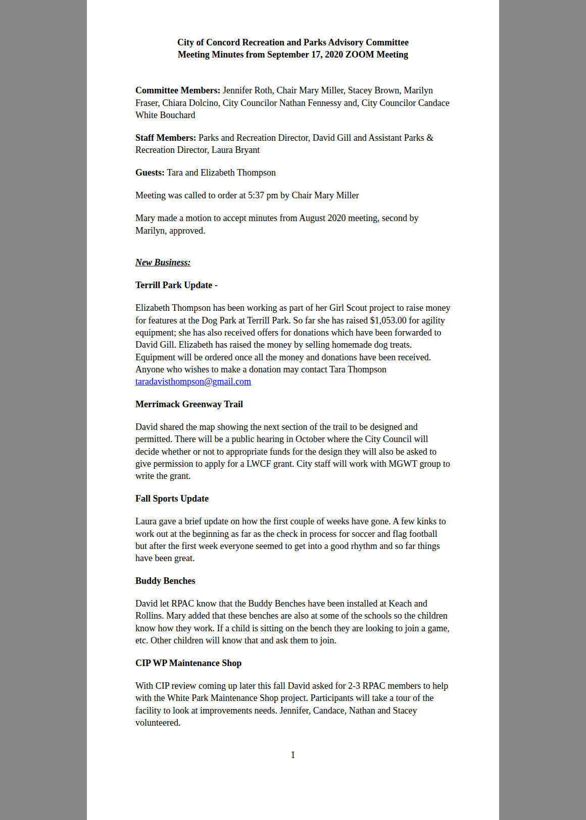City of Concord Recreation and Parks Advisory Committee Meeting Minutes from September 17, 2020 ZOOM Meeting
Committee Members: Jennifer Roth, Chair Mary Miller, Stacey Brown, Marilyn Fraser, Chiara Dolcino, City Councilor Nathan Fennessy and, City Councilor Candace White Bouchard
Staff Members: Parks and Recreation Director, David Gill and Assistant Parks & Recreation Director, Laura Bryant
Guests: Tara and Elizabeth Thompson
Meeting was called to order at 5:37 pm by Chair Mary Miller
Mary made a motion to accept minutes from August 2020 meeting, second by Marilyn, approved.
New Business:
Terrill Park Update -
Elizabeth Thompson has been working as part of her Girl Scout project to raise money for features at the Dog Park at Terrill Park. So far she has raised $1,053.00 for agility equipment; she has also received offers for donations which have been forwarded to David Gill. Elizabeth has raised the money by selling homemade dog treats. Equipment will be ordered once all the money and donations have been received. Anyone who wishes to make a donation may contact Tara Thompson taradavisthompson@gmail.com
Merrimack Greenway Trail
David shared the map showing the next section of the trail to be designed and permitted. There will be a public hearing in October where the City Council will decide whether or not to appropriate funds for the design they will also be asked to give permission to apply for a LWCF grant. City staff will work with MGWT group to write the grant.
Fall Sports Update
Laura gave a brief update on how the first couple of weeks have gone. A few kinks to work out at the beginning as far as the check in process for soccer and flag football but after the first week everyone seemed to get into a good rhythm and so far things have been great.
Buddy Benches
David let RPAC know that the Buddy Benches have been installed at Keach and Rollins. Mary added that these benches are also at some of the schools so the children know how they work. If a child is sitting on the bench they are looking to join a game, etc. Other children will know that and ask them to join.
CIP WP Maintenance Shop
With CIP review coming up later this fall David asked for 2-3 RPAC members to help with the White Park Maintenance Shop project. Participants will take a tour of the facility to look at improvements needs. Jennifer, Candace, Nathan and Stacey volunteered.
1